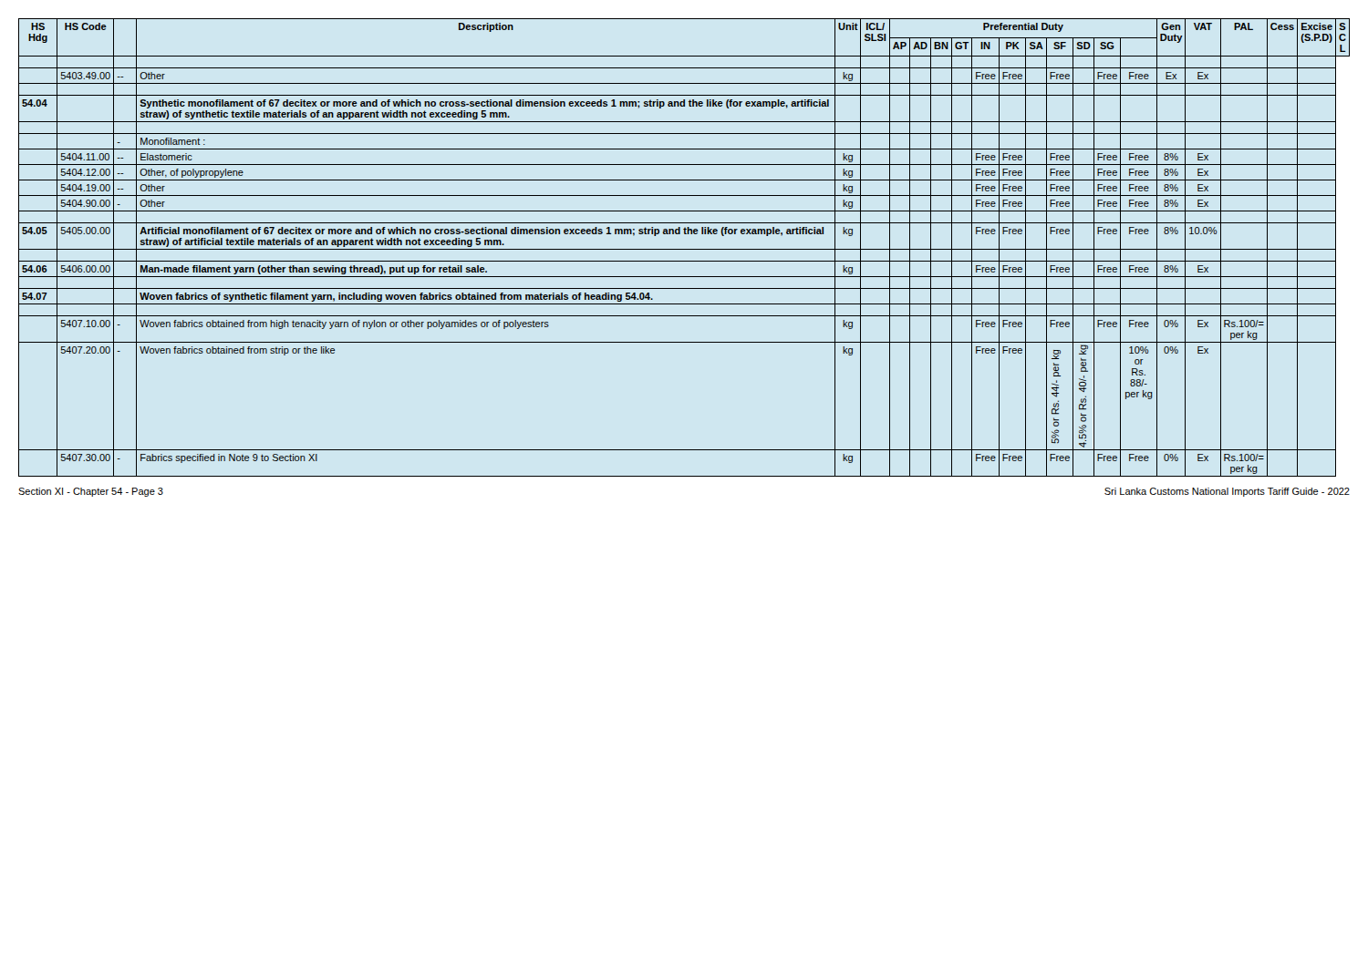| HS Hdg | HS Code | | Description | Unit | ICL/ SLSI | Preferential Duty | Gen Duty | VAT | PAL | Cess | Excise (S.P.D) | S C L |
| --- | --- | --- | --- | --- | --- | --- | --- | --- | --- | --- | --- | --- |
| AP | AD | BN | GT | IN | PK | SA | SF | SD | SG | |
| | 5403.49.00 | -- | Other | kg | | | | | | Free | Free | | Free | | Free | Free | Ex | Ex | | | |
| 54.04 | | | Synthetic monofilament of 67 decitex or more and of which no cross-sectional dimension exceeds 1 mm; strip and the like (for example, artificial straw) of synthetic textile materials of an apparent width not exceeding 5 mm. | | | | | | | | | | | | | | | | | | |
| | | - | Monofilament : | | | | | | | | | | | | | | | | | | |
| | 5404.11.00 | -- | Elastomeric | kg | | | | | | Free | Free | | Free | | Free | Free | 8% | Ex | | | |
| | 5404.12.00 | -- | Other, of polypropylene | kg | | | | | | Free | Free | | Free | | Free | Free | 8% | Ex | | | |
| | 5404.19.00 | -- | Other | kg | | | | | | Free | Free | | Free | | Free | Free | 8% | Ex | | | |
| | 5404.90.00 | - | Other | kg | | | | | | Free | Free | | Free | | Free | Free | 8% | Ex | | | |
| 54.05 | 5405.00.00 | | Artificial monofilament of 67 decitex or more and of which no cross-sectional dimension exceeds 1 mm; strip and the like (for example, artificial straw) of artificial textile materials of an apparent width not exceeding 5 mm. | kg | | | | | | Free | Free | | Free | | Free | Free | 8% | 10.0% | | | |
| 54.06 | 5406.00.00 | | Man-made filament yarn (other than sewing thread), put up for retail sale. | kg | | | | | | Free | Free | | Free | | Free | Free | 8% | Ex | | | |
| 54.07 | | | Woven fabrics of synthetic filament yarn, including woven fabrics obtained from materials of heading 54.04. | | | | | | | | | | | | | | | | | | |
| | 5407.10.00 | - | Woven fabrics obtained from high tenacity yarn of nylon or other polyamides or of polyesters | kg | | | | | | Free | Free | | Free | | Free | Free | 0% | Ex | Rs.100/= per kg | | |
| | 5407.20.00 | - | Woven fabrics obtained from strip or the like | kg | | | | | | Free | Free | | 5% or Rs. 44/- per kg | 4.5% or Rs. 40/- per kg | | 10% or Rs. 88/- per kg | 0% | Ex | | | |
| | 5407.30.00 | - | Fabrics specified in Note 9 to Section XI | kg | | | | | | Free | Free | | Free | | Free | Free | 0% | Ex | Rs.100/= per kg | | |
Section XI - Chapter 54 - Page 3
Sri Lanka Customs National Imports Tariff Guide - 2022